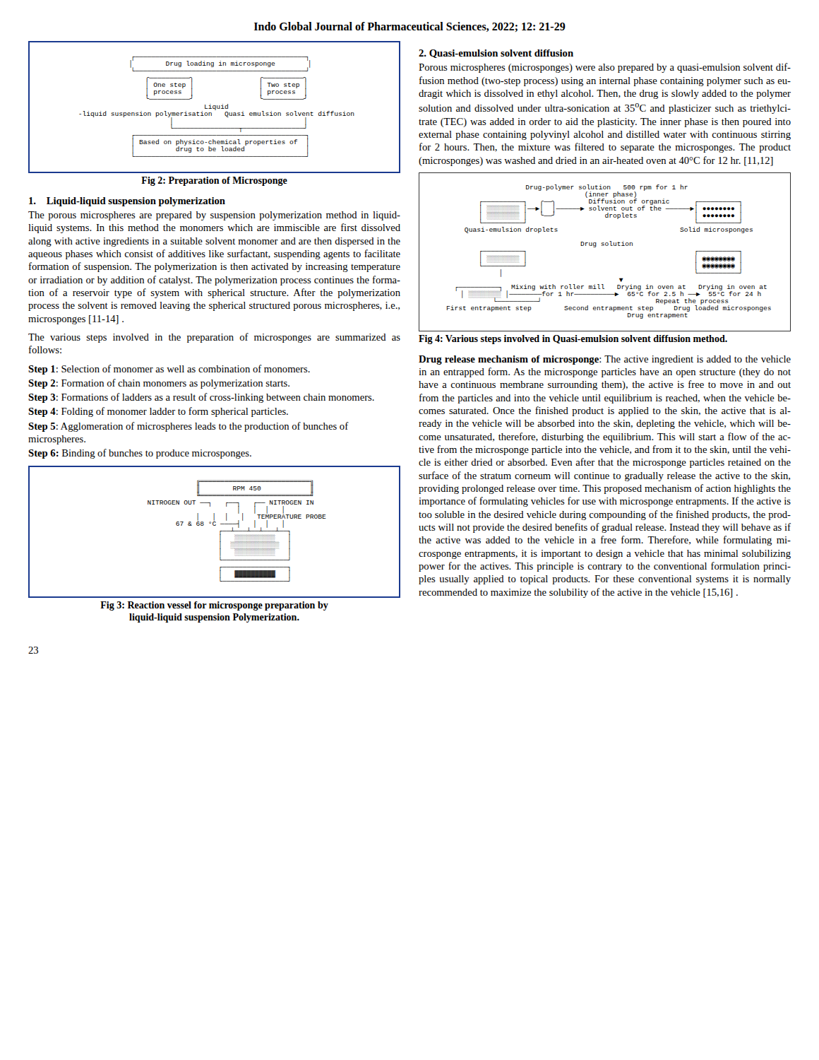Indo Global Journal of Pharmaceutical Sciences, 2022; 12: 21-29
┌──────────────────────────────────────────┐ │ Drug loading in microsponge │ └──────────────────────────────────────────┘ ╭──────────╮ ╭──────────╮ │ One step │ │ Two step │ │ process │ │ process │ ╰──────────╯ ╰──────────╯ Liquid -liquid suspension polymerisation Quasi emulsion solvent diffusion │ │ └────────────────┬───────────────┘ ┌──────────────────────────────────────────┐ │ Based on physico-chemical properties of │ │ drug to be loaded │ └──────────────────────────────────────────┘
Fig 2: Preparation of Microsponge
1. Liquid-liquid suspension polymerization
The porous microspheres are prepared by suspension polymerization method in liquid-liquid systems. In this method the monomers which are immiscible are first dissolved along with active ingredients in a suitable solvent monomer and are then dispersed in the aqueous phases which consist of additives like surfactant, suspending agents to facilitate formation of suspension. The polymerization is then activated by increasing temperature or irradiation or by addition of catalyst. The polymerization process continues the formation of a reservoir type of system with spherical structure. After the polymerization process the solvent is removed leaving the spherical structured porous microspheres, i.e., microsponges [11-14] .
The various steps involved in the preparation of microsponges are summarized as follows:
Step 1: Selection of monomer as well as combination of monomers.
Step 2: Formation of chain monomers as polymerization starts.
Step 3: Formations of ladders as a result of cross-linking between chain monomers.
Step 4: Folding of monomer ladder to form spherical particles.
Step 5: Agglomeration of microspheres leads to the production of bunches of microspheres.
Step 6: Binding of bunches to produce microsponges.
╔═══════════════════════════╗ ║ RPM 450 ║ ╚═══════════════════════════╝ NITROGEN OUT ──┐ ┌──┐ ┌── NITROGEN IN │ │ │ │ │ │ │ │ TEMPERATURE PROBE 67 & 68 °C ────┤ │ │ │ ┌──┴───┴──┴───┴──┐ │ ░░░░░░░░░░ │ │ ░░░░░░░░░░░░ │ │ ░░░░░░░░░░ │ └────────────────┘ ┌────────────────┐ │ ▓▓▓▓▓▓▓▓▓▓ │ └────────────────┘
Fig 3: Reaction vessel for microsponge preparation by
liquid-liquid suspension Polymerization.
2. Quasi-emulsion solvent diffusion
Porous microspheres (microsponges) were also prepared by a quasi-emulsion solvent diffusion method (two-step process) using an internal phase containing polymer such as eudragit which is dissolved in ethyl alcohol. Then, the drug is slowly added to the polymer solution and dissolved under ultra-sonication at 35oC and plasticizer such as triethylcitrate (TEC) was added in order to aid the plasticity. The inner phase is then poured into external phase containing polyvinyl alcohol and distilled water with continuous stirring for 2 hours. Then, the mixture was filtered to separate the microsponges. The product (microsponges) was washed and dried in an air-heated oven at 40°C for 12 hr. [11,12]
Drug-polymer solution 500 rpm for 1 hr (inner phase) ┌──────────┐ ╭──╮ Diffusion of organic ┌──────────┐ │ ░░░░░░░░ │──▶│ │──────▶ solvent out of the ──────▶│ ●●●●●●●● │ │ ░░░░░░░░ │ ╰──╯ droplets │ ●●●●●●●● │ └──────────┘ └──────────┘ Quasi-emulsion droplets Solid microsponges Drug solution ┌──────────┐ ┌──────────┐ │ ░░░░░░░░ │ │ ◉◉◉◉◉◉◉◉ │ └──────────┘ │ ◉◉◉◉◉◉◉◉ │ │ └──────────┘ ▼ ┌──────────┐ Mixing with roller mill Drying in oven at Drying in oven at │ ░░░░░░░░ │────────for 1 hr──────────▶ 65°C for 2.5 h ──▶ 55°C for 24 h └──────────┘ Repeat the process First entrapment step Second entrapment step Drug loaded microsponges Drug entrapment
Fig 4: Various steps involved in Quasi-emulsion solvent diffusion method.
Drug release mechanism of microsponge: The active ingredient is added to the vehicle in an entrapped form. As the microsponge particles have an open structure (they do not have a continuous membrane surrounding them), the active is free to move in and out from the particles and into the vehicle until equilibrium is reached, when the vehicle becomes saturated. Once the finished product is applied to the skin, the active that is already in the vehicle will be absorbed into the skin, depleting the vehicle, which will become unsaturated, therefore, disturbing the equilibrium. This will start a flow of the active from the microsponge particle into the vehicle, and from it to the skin, until the vehicle is either dried or absorbed. Even after that the microsponge particles retained on the surface of the stratum corneum will continue to gradually release the active to the skin, providing prolonged release over time. This proposed mechanism of action highlights the importance of formulating vehicles for use with microsponge entrapments. If the active is too soluble in the desired vehicle during compounding of the finished products, the products will not provide the desired benefits of gradual release. Instead they will behave as if the active was added to the vehicle in a free form. Therefore, while formulating microsponge entrapments, it is important to design a vehicle that has minimal solubilizing power for the actives. This principle is contrary to the conventional formulation principles usually applied to topical products. For these conventional systems it is normally recommended to maximize the solubility of the active in the vehicle [15,16] .
23